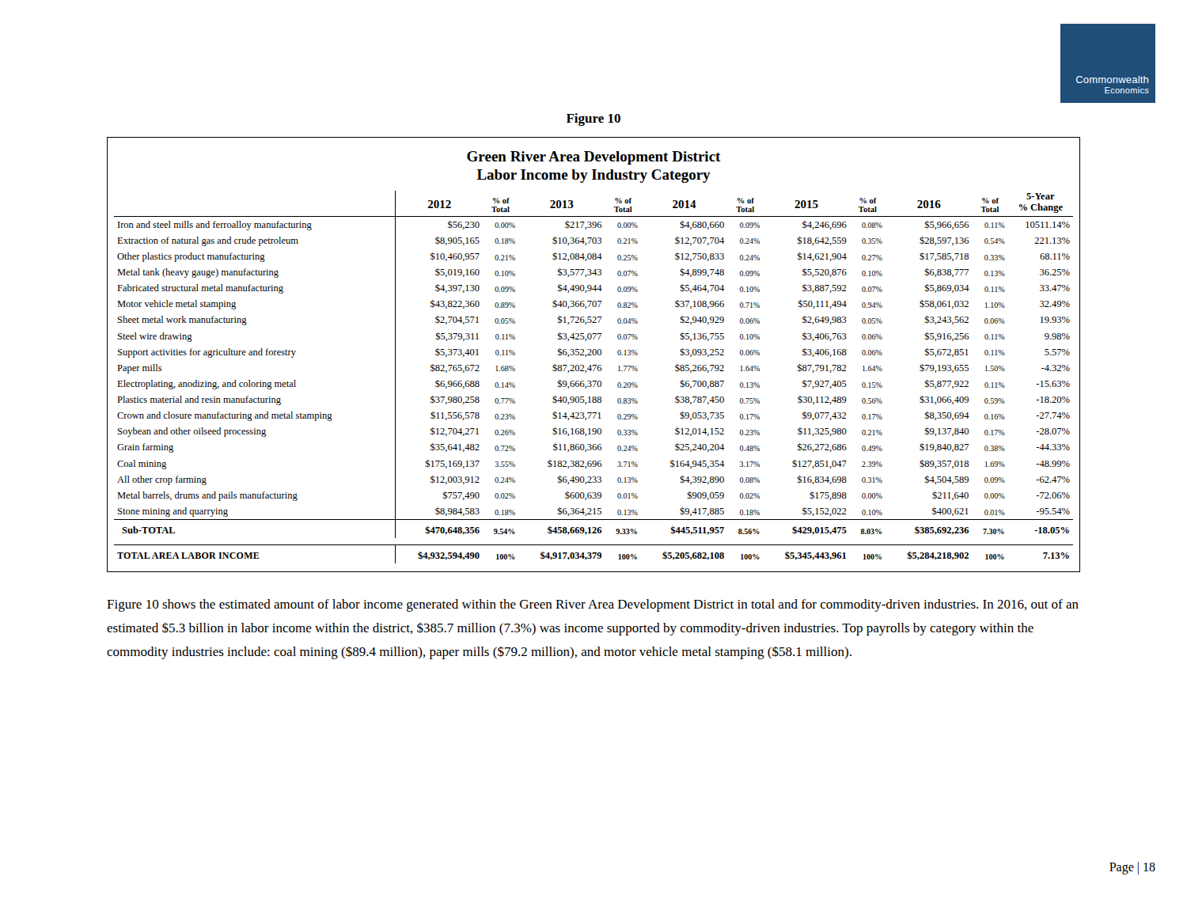CommonwealthEconomics
Figure 10
Green River Area Development District
Labor Income by Industry Category
| | 2012 | % of Total | 2013 | % of Total | 2014 | % of Total | 2015 | % of Total | 2016 | % of Total | 5-Year % Change |
| --- | --- | --- | --- | --- | --- | --- | --- | --- | --- | --- | --- |
| Iron and steel mills and ferroalloy manufacturing | $56,230 | 0.00% | $217,396 | 0.00% | $4,680,660 | 0.09% | $4,246,696 | 0.08% | $5,966,656 | 0.11% | 10511.14% |
| Extraction of natural gas and crude petroleum | $8,905,165 | 0.18% | $10,364,703 | 0.21% | $12,707,704 | 0.24% | $18,642,559 | 0.35% | $28,597,136 | 0.54% | 221.13% |
| Other plastics product manufacturing | $10,460,957 | 0.21% | $12,084,084 | 0.25% | $12,750,833 | 0.24% | $14,621,904 | 0.27% | $17,585,718 | 0.33% | 68.11% |
| Metal tank (heavy gauge) manufacturing | $5,019,160 | 0.10% | $3,577,343 | 0.07% | $4,899,748 | 0.09% | $5,520,876 | 0.10% | $6,838,777 | 0.13% | 36.25% |
| Fabricated structural metal manufacturing | $4,397,130 | 0.09% | $4,490,944 | 0.09% | $5,464,704 | 0.10% | $3,887,592 | 0.07% | $5,869,034 | 0.11% | 33.47% |
| Motor vehicle metal stamping | $43,822,360 | 0.89% | $40,366,707 | 0.82% | $37,108,966 | 0.71% | $50,111,494 | 0.94% | $58,061,032 | 1.10% | 32.49% |
| Sheet metal work manufacturing | $2,704,571 | 0.05% | $1,726,527 | 0.04% | $2,940,929 | 0.06% | $2,649,983 | 0.05% | $3,243,562 | 0.06% | 19.93% |
| Steel wire drawing | $5,379,311 | 0.11% | $3,425,077 | 0.07% | $5,136,755 | 0.10% | $3,406,763 | 0.06% | $5,916,256 | 0.11% | 9.98% |
| Support activities for agriculture and forestry | $5,373,401 | 0.11% | $6,352,200 | 0.13% | $3,093,252 | 0.06% | $3,406,168 | 0.06% | $5,672,851 | 0.11% | 5.57% |
| Paper mills | $82,765,672 | 1.68% | $87,202,476 | 1.77% | $85,266,792 | 1.64% | $87,791,782 | 1.64% | $79,193,655 | 1.50% | -4.32% |
| Electroplating, anodizing, and coloring metal | $6,966,688 | 0.14% | $9,666,370 | 0.20% | $6,700,887 | 0.13% | $7,927,405 | 0.15% | $5,877,922 | 0.11% | -15.63% |
| Plastics material and resin manufacturing | $37,980,258 | 0.77% | $40,905,188 | 0.83% | $38,787,450 | 0.75% | $30,112,489 | 0.56% | $31,066,409 | 0.59% | -18.20% |
| Crown and closure manufacturing and metal stamping | $11,556,578 | 0.23% | $14,423,771 | 0.29% | $9,053,735 | 0.17% | $9,077,432 | 0.17% | $8,350,694 | 0.16% | -27.74% |
| Soybean and other oilseed processing | $12,704,271 | 0.26% | $16,168,190 | 0.33% | $12,014,152 | 0.23% | $11,325,980 | 0.21% | $9,137,840 | 0.17% | -28.07% |
| Grain farming | $35,641,482 | 0.72% | $11,860,366 | 0.24% | $25,240,204 | 0.48% | $26,272,686 | 0.49% | $19,840,827 | 0.38% | -44.33% |
| Coal mining | $175,169,137 | 3.55% | $182,382,696 | 3.71% | $164,945,354 | 3.17% | $127,851,047 | 2.39% | $89,357,018 | 1.69% | -48.99% |
| All other crop farming | $12,003,912 | 0.24% | $6,490,233 | 0.13% | $4,392,890 | 0.08% | $16,834,698 | 0.31% | $4,504,589 | 0.09% | -62.47% |
| Metal barrels, drums and pails manufacturing | $757,490 | 0.02% | $600,639 | 0.01% | $909,059 | 0.02% | $175,898 | 0.00% | $211,640 | 0.00% | -72.06% |
| Stone mining and quarrying | $8,984,583 | 0.18% | $6,364,215 | 0.13% | $9,417,885 | 0.18% | $5,152,022 | 0.10% | $400,621 | 0.01% | -95.54% |
| Sub-TOTAL | $470,648,356 | 9.54% | $458,669,126 | 9.33% | $445,511,957 | 8.56% | $429,015,475 | 8.03% | $385,692,236 | 7.30% | -18.05% |
| TOTAL AREA LABOR INCOME | $4,932,594,490 | 100% | $4,917,034,379 | 100% | $5,205,682,108 | 100% | $5,345,443,961 | 100% | $5,284,218,902 | 100% | 7.13% |
Figure 10 shows the estimated amount of labor income generated within the Green River Area Development District in total and for commodity-driven industries. In 2016, out of an estimated $5.3 billion in labor income within the district, $385.7 million (7.3%) was income supported by commodity-driven industries. Top payrolls by category within the commodity industries include: coal mining ($89.4 million), paper mills ($79.2 million), and motor vehicle metal stamping ($58.1 million).
Page | 18